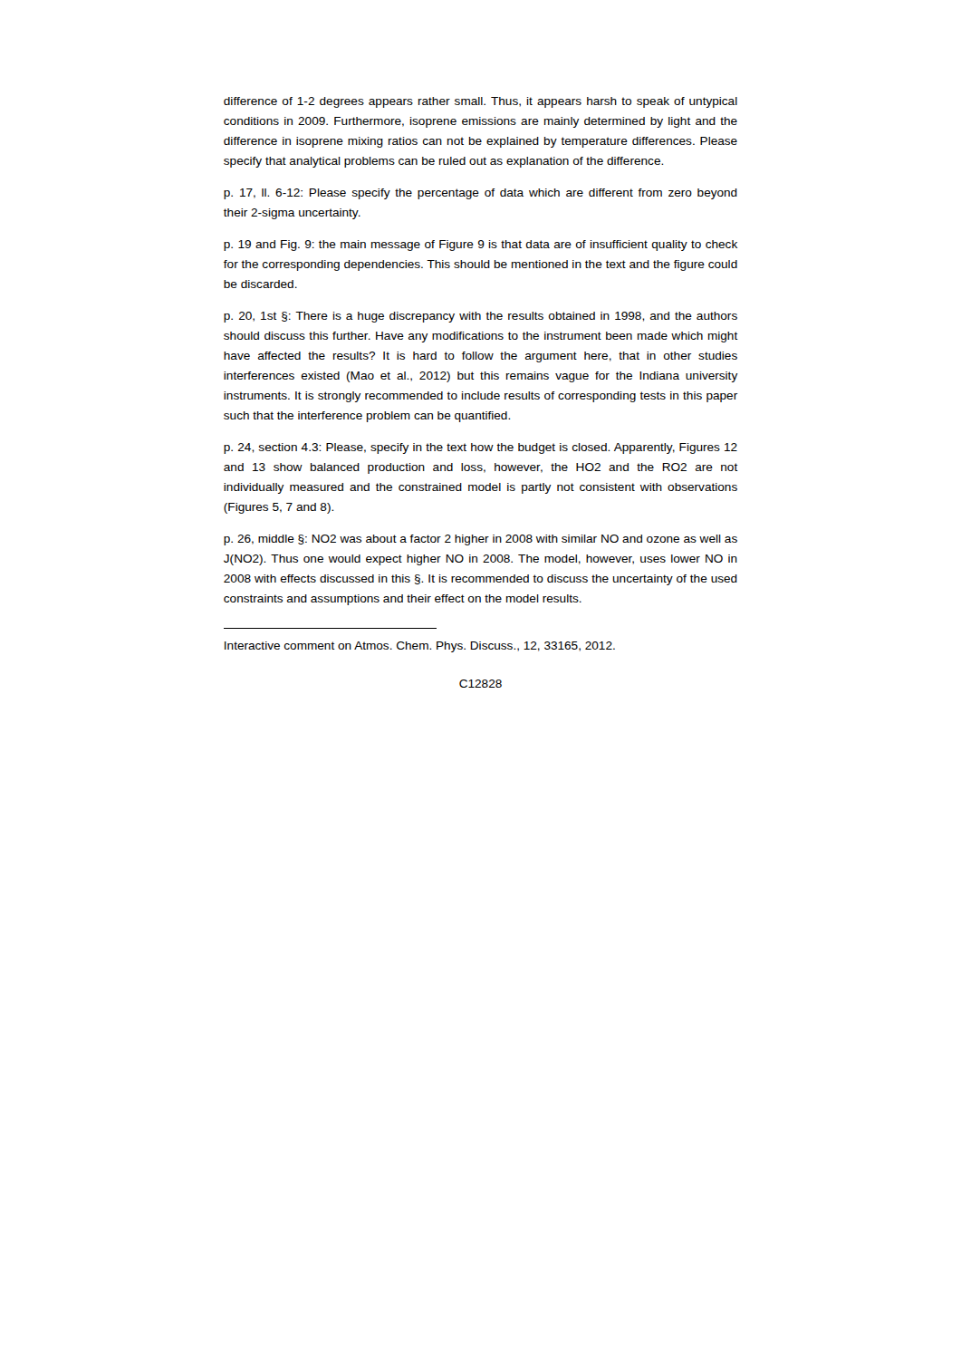difference of 1-2 degrees appears rather small. Thus, it appears harsh to speak of untypical conditions in 2009. Furthermore, isoprene emissions are mainly determined by light and the difference in isoprene mixing ratios can not be explained by temperature differences. Please specify that analytical problems can be ruled out as explanation of the difference.
p. 17, ll. 6-12: Please specify the percentage of data which are different from zero beyond their 2-sigma uncertainty.
p. 19 and Fig. 9: the main message of Figure 9 is that data are of insufficient quality to check for the corresponding dependencies. This should be mentioned in the text and the figure could be discarded.
p. 20, 1st §: There is a huge discrepancy with the results obtained in 1998, and the authors should discuss this further. Have any modifications to the instrument been made which might have affected the results? It is hard to follow the argument here, that in other studies interferences existed (Mao et al., 2012) but this remains vague for the Indiana university instruments. It is strongly recommended to include results of corresponding tests in this paper such that the interference problem can be quantified.
p. 24, section 4.3: Please, specify in the text how the budget is closed. Apparently, Figures 12 and 13 show balanced production and loss, however, the HO2 and the RO2 are not individually measured and the constrained model is partly not consistent with observations (Figures 5, 7 and 8).
p. 26, middle §: NO2 was about a factor 2 higher in 2008 with similar NO and ozone as well as J(NO2). Thus one would expect higher NO in 2008. The model, however, uses lower NO in 2008 with effects discussed in this §. It is recommended to discuss the uncertainty of the used constraints and assumptions and their effect on the model results.
Interactive comment on Atmos. Chem. Phys. Discuss., 12, 33165, 2012.
C12828